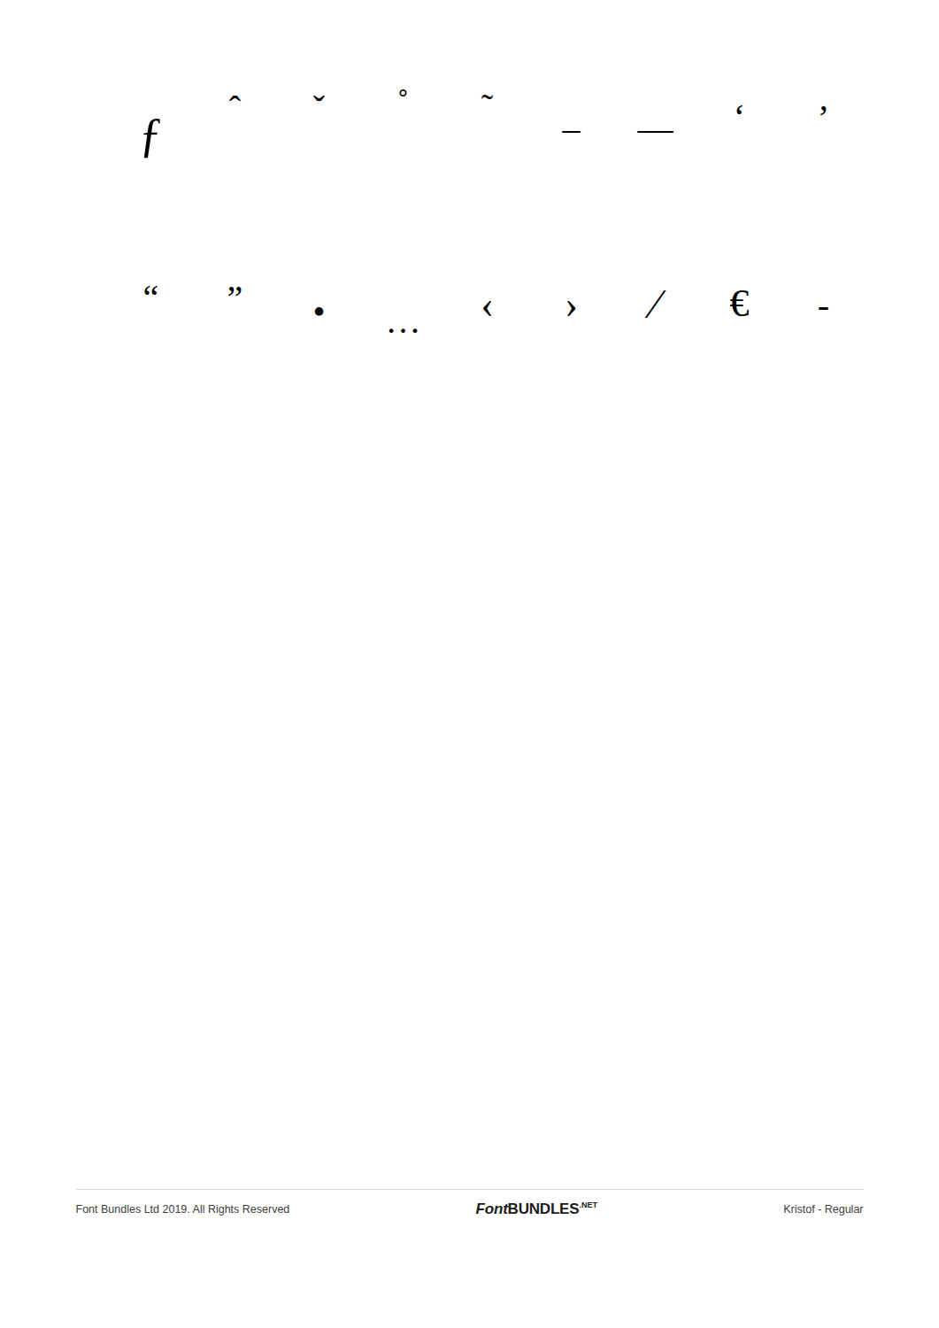ƒ
ˆ
ˇ
˚
˜
–
—
‘
’
“
”
•
…
‹
›
⁄
€
‑
Font Bundles Ltd 2019. All Rights Reserved
Font BUNDLES.NET
Kristof - Regular